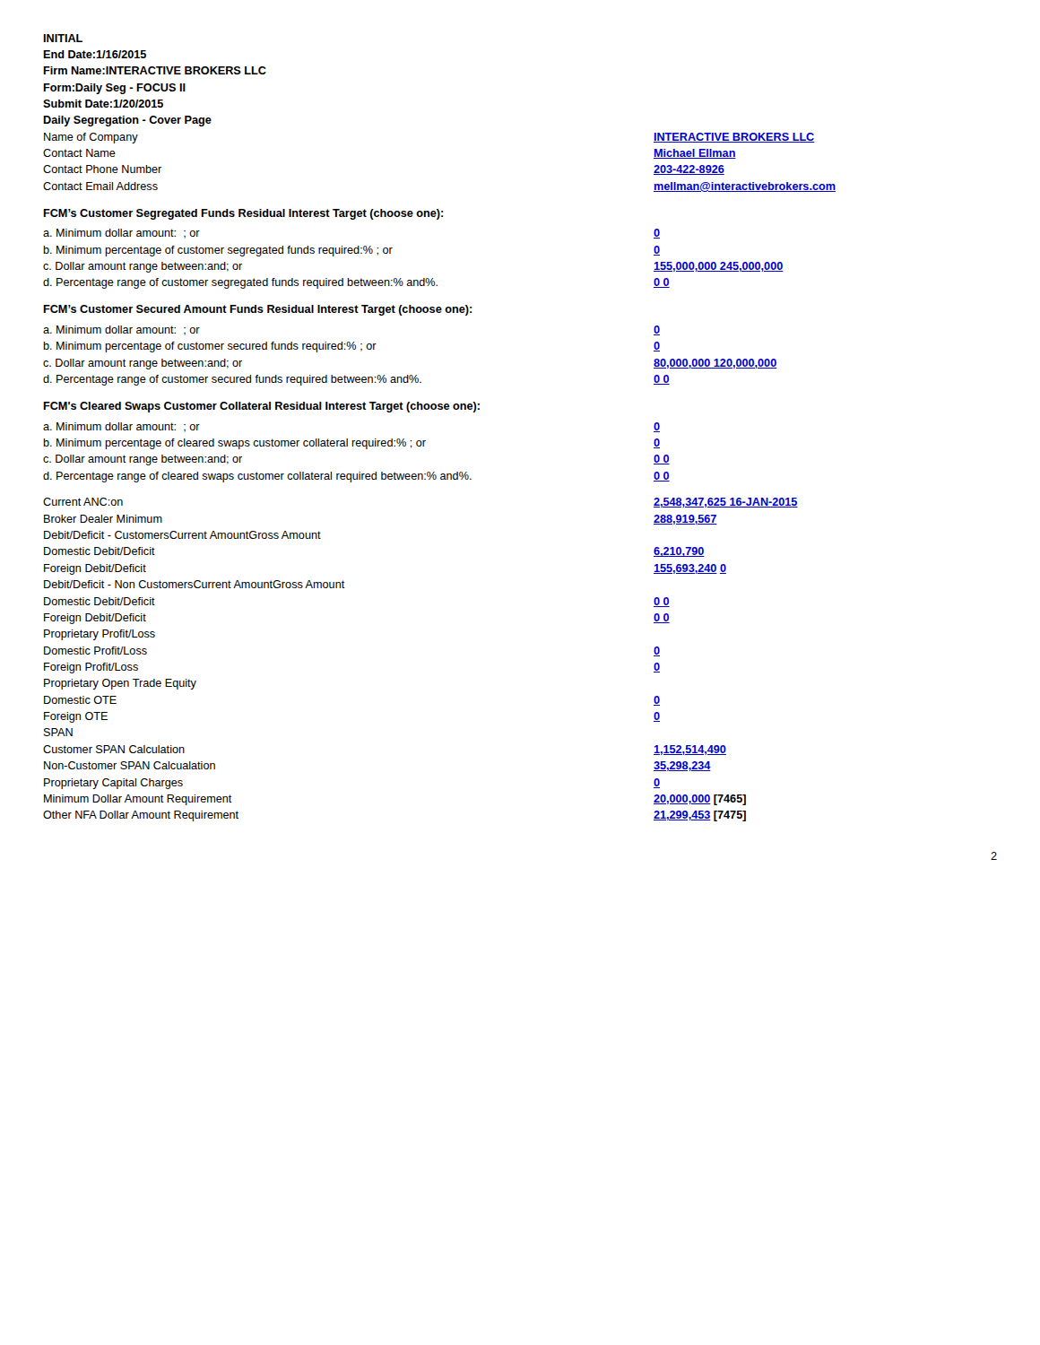INITIAL
End Date:1/16/2015
Firm Name:INTERACTIVE BROKERS LLC
Form:Daily Seg - FOCUS II
Submit Date:1/20/2015
Daily Segregation - Cover Page
| Name of Company | INTERACTIVE BROKERS LLC |
| Contact Name | Michael Ellman |
| Contact Phone Number | 203-422-8926 |
| Contact Email Address | mellman@interactivebrokers.com |
FCM’s Customer Segregated Funds Residual Interest Target (choose one):
| a. Minimum dollar amount: ; or | 0 |
| b. Minimum percentage of customer segregated funds required:% ; or | 0 |
| c. Dollar amount range between:and; or | 155,000,000 245,000,000 |
| d. Percentage range of customer segregated funds required between:% and%. | 0 0 |
FCM’s Customer Secured Amount Funds Residual Interest Target (choose one):
| a. Minimum dollar amount: ; or | 0 |
| b. Minimum percentage of customer secured funds required:% ; or | 0 |
| c. Dollar amount range between:and; or | 80,000,000 120,000,000 |
| d. Percentage range of customer secured funds required between:% and%. | 0 0 |
FCM's Cleared Swaps Customer Collateral Residual Interest Target (choose one):
| a. Minimum dollar amount: ; or | 0 |
| b. Minimum percentage of cleared swaps customer collateral required:% ; or | 0 |
| c. Dollar amount range between:and; or | 0 0 |
| d. Percentage range of cleared swaps customer collateral required between:% and%. | 0 0 |
| Current ANC:on | 2,548,347,625 16-JAN-2015 |
| Broker Dealer Minimum | 288,919,567 |
| Debit/Deficit - CustomersCurrent AmountGross Amount | |
| Domestic Debit/Deficit | 6,210,790 |
| Foreign Debit/Deficit | 155,693,240 0 |
| Debit/Deficit - Non CustomersCurrent AmountGross Amount | |
| Domestic Debit/Deficit | 0 0 |
| Foreign Debit/Deficit | 0 0 |
| Proprietary Profit/Loss | |
| Domestic Profit/Loss | 0 |
| Foreign Profit/Loss | 0 |
| Proprietary Open Trade Equity | |
| Domestic OTE | 0 |
| Foreign OTE | 0 |
| SPAN | |
| Customer SPAN Calculation | 1,152,514,490 |
| Non-Customer SPAN Calcualation | 35,298,234 |
| Proprietary Capital Charges | 0 |
| Minimum Dollar Amount Requirement | 20,000,000 [7465] |
| Other NFA Dollar Amount Requirement | 21,299,453 [7475] |
2